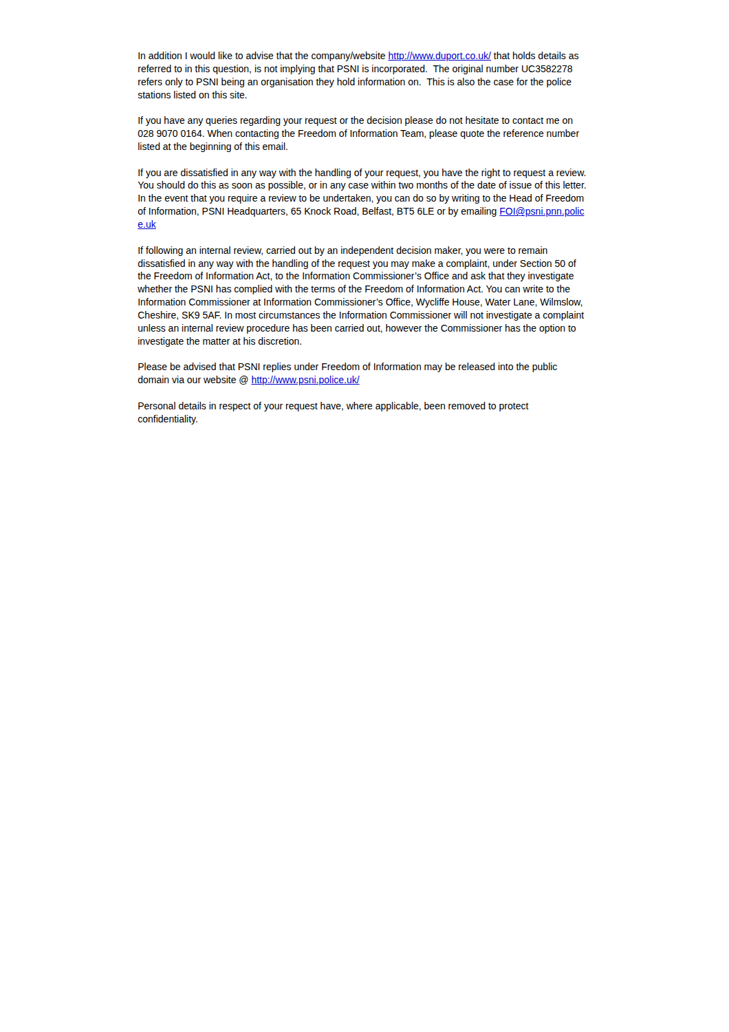In addition I would like to advise that the company/website http://www.duport.co.uk/ that holds details as referred to in this question, is not implying that PSNI is incorporated. The original number UC3582278 refers only to PSNI being an organisation they hold information on. This is also the case for the police stations listed on this site.
If you have any queries regarding your request or the decision please do not hesitate to contact me on 028 9070 0164. When contacting the Freedom of Information Team, please quote the reference number listed at the beginning of this email.
If you are dissatisfied in any way with the handling of your request, you have the right to request a review. You should do this as soon as possible, or in any case within two months of the date of issue of this letter. In the event that you require a review to be undertaken, you can do so by writing to the Head of Freedom of Information, PSNI Headquarters, 65 Knock Road, Belfast, BT5 6LE or by emailing FOI@psni.pnn.police.uk
If following an internal review, carried out by an independent decision maker, you were to remain dissatisfied in any way with the handling of the request you may make a complaint, under Section 50 of the Freedom of Information Act, to the Information Commissioner’s Office and ask that they investigate whether the PSNI has complied with the terms of the Freedom of Information Act. You can write to the Information Commissioner at Information Commissioner’s Office, Wycliffe House, Water Lane, Wilmslow, Cheshire, SK9 5AF. In most circumstances the Information Commissioner will not investigate a complaint unless an internal review procedure has been carried out, however the Commissioner has the option to investigate the matter at his discretion.
Please be advised that PSNI replies under Freedom of Information may be released into the public domain via our website @ http://www.psni.police.uk/
Personal details in respect of your request have, where applicable, been removed to protect confidentiality.